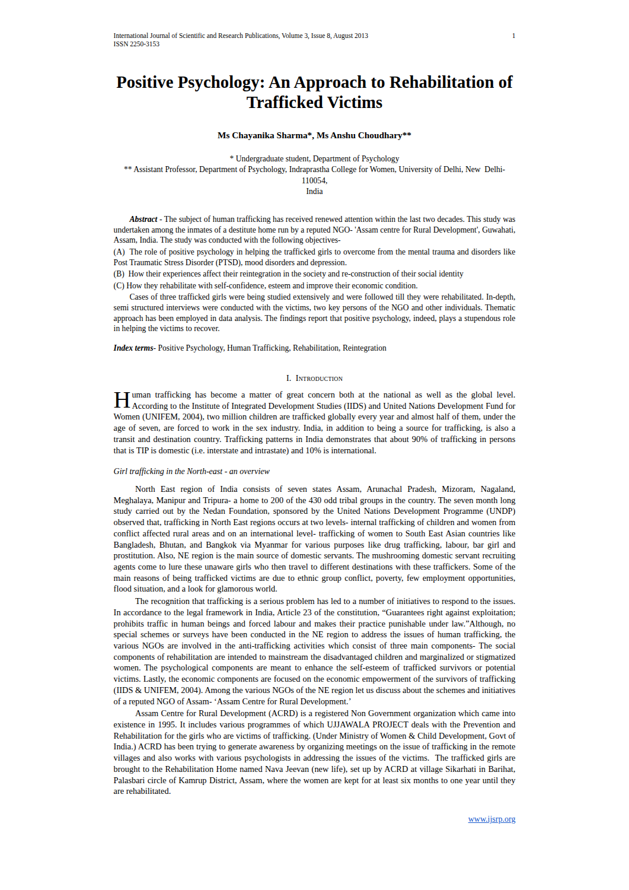International Journal of Scientific and Research Publications, Volume 3, Issue 8, August 2013
ISSN 2250-3153 1
Positive Psychology: An Approach to Rehabilitation of Trafficked Victims
Ms Chayanika Sharma*, Ms Anshu Choudhary**
* Undergraduate student, Department of Psychology
** Assistant Professor, Department of Psychology, Indraprastha College for Women, University of Delhi, New Delhi-110054,
India
Abstract - The subject of human trafficking has received renewed attention within the last two decades. This study was undertaken among the inmates of a destitute home run by a reputed NGO- 'Assam centre for Rural Development', Guwahati, Assam, India. The study was conducted with the following objectives-
(A) The role of positive psychology in helping the trafficked girls to overcome from the mental trauma and disorders like Post Traumatic Stress Disorder (PTSD), mood disorders and depression.
(B) How their experiences affect their reintegration in the society and re-construction of their social identity
(C) How they rehabilitate with self-confidence, esteem and improve their economic condition.
Cases of three trafficked girls were being studied extensively and were followed till they were rehabilitated. In-depth, semi structured interviews were conducted with the victims, two key persons of the NGO and other individuals. Thematic approach has been employed in data analysis. The findings report that positive psychology, indeed, plays a stupendous role in helping the victims to recover.
Index terms- Positive Psychology, Human Trafficking, Rehabilitation, Reintegration
I. Introduction
Human trafficking has become a matter of great concern both at the national as well as the global level. According to the Institute of Integrated Development Studies (IIDS) and United Nations Development Fund for Women (UNIFEM, 2004), two million children are trafficked globally every year and almost half of them, under the age of seven, are forced to work in the sex industry. India, in addition to being a source for trafficking, is also a transit and destination country. Trafficking patterns in India demonstrates that about 90% of trafficking in persons that is TIP is domestic (i.e. interstate and intrastate) and 10% is international.
Girl trafficking in the North-east - an overview
North East region of India consists of seven states Assam, Arunachal Pradesh, Mizoram, Nagaland, Meghalaya, Manipur and Tripura- a home to 200 of the 430 odd tribal groups in the country. The seven month long study carried out by the Nedan Foundation, sponsored by the United Nations Development Programme (UNDP) observed that, trafficking in North East regions occurs at two levels- internal trafficking of children and women from conflict affected rural areas and on an international level- trafficking of women to South East Asian countries like Bangladesh, Bhutan, and Bangkok via Myanmar for various purposes like drug trafficking, labour, bar girl and prostitution. Also, NE region is the main source of domestic servants. The mushrooming domestic servant recruiting agents come to lure these unaware girls who then travel to different destinations with these traffickers. Some of the main reasons of being trafficked victims are due to ethnic group conflict, poverty, few employment opportunities, flood situation, and a look for glamorous world.
The recognition that trafficking is a serious problem has led to a number of initiatives to respond to the issues. In accordance to the legal framework in India, Article 23 of the constitution, “Guarantees right against exploitation; prohibits traffic in human beings and forced labour and makes their practice punishable under law.”Although, no special schemes or surveys have been conducted in the NE region to address the issues of human trafficking, the various NGOs are involved in the anti-trafficking activities which consist of three main components- The social components of rehabilitation are intended to mainstream the disadvantaged children and marginalized or stigmatized women. The psychological components are meant to enhance the self-esteem of trafficked survivors or potential victims. Lastly, the economic components are focused on the economic empowerment of the survivors of trafficking (IIDS & UNIFEM, 2004). Among the various NGOs of the NE region let us discuss about the schemes and initiatives of a reputed NGO of Assam- ‘Assam Centre for Rural Development.’
Assam Centre for Rural Development (ACRD) is a registered Non Government organization which came into existence in 1995. It includes various programmes of which UJJAWALA PROJECT deals with the Prevention and Rehabilitation for the girls who are victims of trafficking. (Under Ministry of Women & Child Development, Govt of India.) ACRD has been trying to generate awareness by organizing meetings on the issue of trafficking in the remote villages and also works with various psychologists in addressing the issues of the victims. The trafficked girls are brought to the Rehabilitation Home named Nava Jeevan (new life), set up by ACRD at village Sikarhati in Barihat, Palasbari circle of Kamrup District, Assam, where the women are kept for at least six months to one year until they are rehabilitated.
www.ijsrp.org